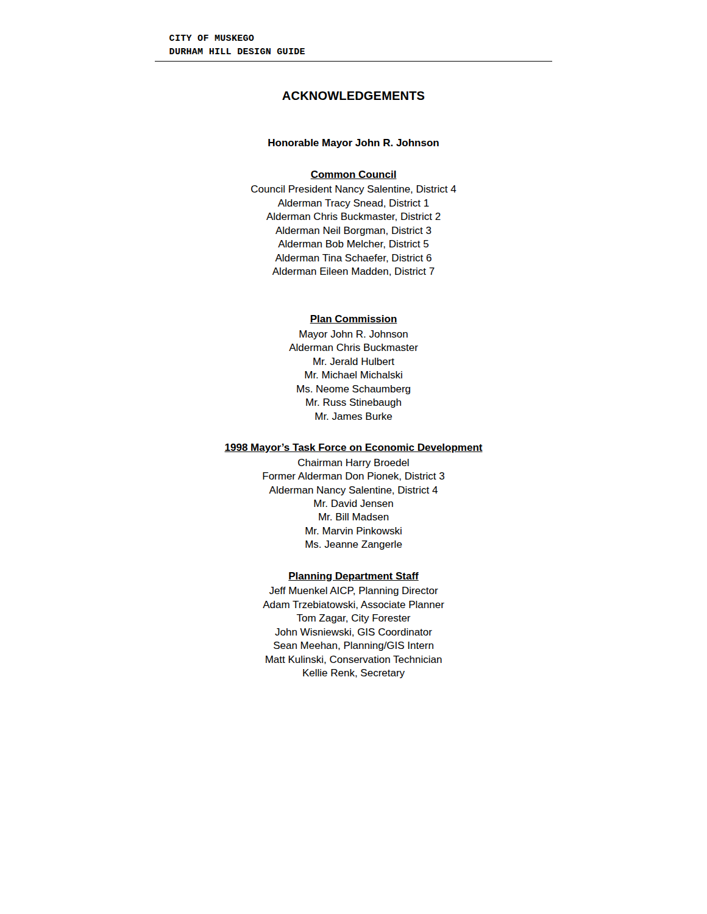City of Muskego
Durham Hill Design Guide
ACKNOWLEDGEMENTS
Honorable Mayor John R. Johnson
Common Council
Council President Nancy Salentine, District 4
Alderman Tracy Snead, District 1
Alderman Chris Buckmaster, District 2
Alderman Neil Borgman, District 3
Alderman Bob Melcher, District 5
Alderman Tina Schaefer, District 6
Alderman Eileen Madden, District 7
Plan Commission
Mayor John R. Johnson
Alderman Chris Buckmaster
Mr. Jerald Hulbert
Mr. Michael Michalski
Ms. Neome Schaumberg
Mr. Russ Stinebaugh
Mr. James Burke
1998 Mayor’s Task Force on Economic Development
Chairman Harry Broedel
Former Alderman Don Pionek, District 3
Alderman Nancy Salentine, District 4
Mr. David Jensen
Mr. Bill Madsen
Mr. Marvin Pinkowski
Ms. Jeanne Zangerle
Planning Department Staff
Jeff Muenkel AICP, Planning Director
Adam Trzebiatowski, Associate Planner
Tom Zagar, City Forester
John Wisniewski, GIS Coordinator
Sean Meehan, Planning/GIS Intern
Matt Kulinski, Conservation Technician
Kellie Renk, Secretary